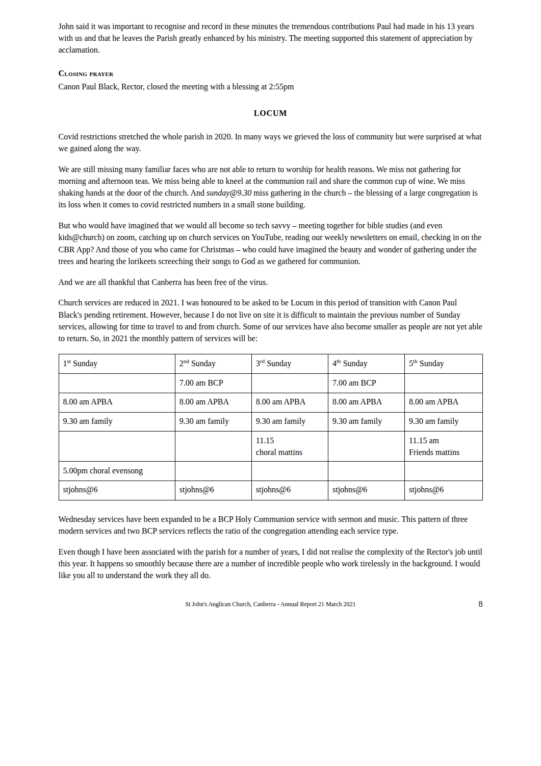John said it was important to recognise and record in these minutes the tremendous contributions Paul had made in his 13 years with us and that he leaves the Parish greatly enhanced by his ministry. The meeting supported this statement of appreciation by acclamation.
Closing prayer
Canon Paul Black, Rector, closed the meeting with a blessing at 2:55pm
LOCUM
Covid restrictions stretched the whole parish in 2020. In many ways we grieved the loss of community but were surprised at what we gained along the way.
We are still missing many familiar faces who are not able to return to worship for health reasons. We miss not gathering for morning and afternoon teas. We miss being able to kneel at the communion rail and share the common cup of wine. We miss shaking hands at the door of the church. And sunday@9.30 miss gathering in the church – the blessing of a large congregation is its loss when it comes to covid restricted numbers in a small stone building.
But who would have imagined that we would all become so tech savvy – meeting together for bible studies (and even kids@church) on zoom, catching up on church services on YouTube, reading our weekly newsletters on email, checking in on the CBR App? And those of you who came for Christmas – who could have imagined the beauty and wonder of gathering under the trees and hearing the lorikeets screeching their songs to God as we gathered for communion.
And we are all thankful that Canberra has been free of the virus.
Church services are reduced in 2021. I was honoured to be asked to be Locum in this period of transition with Canon Paul Black's pending retirement. However, because I do not live on site it is difficult to maintain the previous number of Sunday services, allowing for time to travel to and from church. Some of our services have also become smaller as people are not yet able to return. So, in 2021 the monthly pattern of services will be:
| 1 st Sunday | 2 nd Sunday | 3 rd Sunday | 4 th Sunday | 5 th Sunday |
| | 7.00 am BCP | | 7.00 am BCP | |
| 8.00 am APBA | 8.00 am APBA | 8.00 am APBA | 8.00 am APBA | 8.00 am APBA |
| 9.30 am family | 9.30 am family | 9.30 am family | 9.30 am family | 9.30 am family |
| | | 11.15 choral mattins | | 11.15 am Friends mattins |
| 5.00pm choral evensong | | | | |
| stjohns@6 | stjohns@6 | stjohns@6 | stjohns@6 | stjohns@6 |
Wednesday services have been expanded to be a BCP Holy Communion service with sermon and music. This pattern of three modern services and two BCP services reflects the ratio of the congregation attending each service type.
Even though I have been associated with the parish for a number of years, I did not realise the complexity of the Rector's job until this year. It happens so smoothly because there are a number of incredible people who work tirelessly in the background. I would like you all to understand the work they all do.
St John's Anglican Church, Canberra - Annual Report 21 March 2021
8